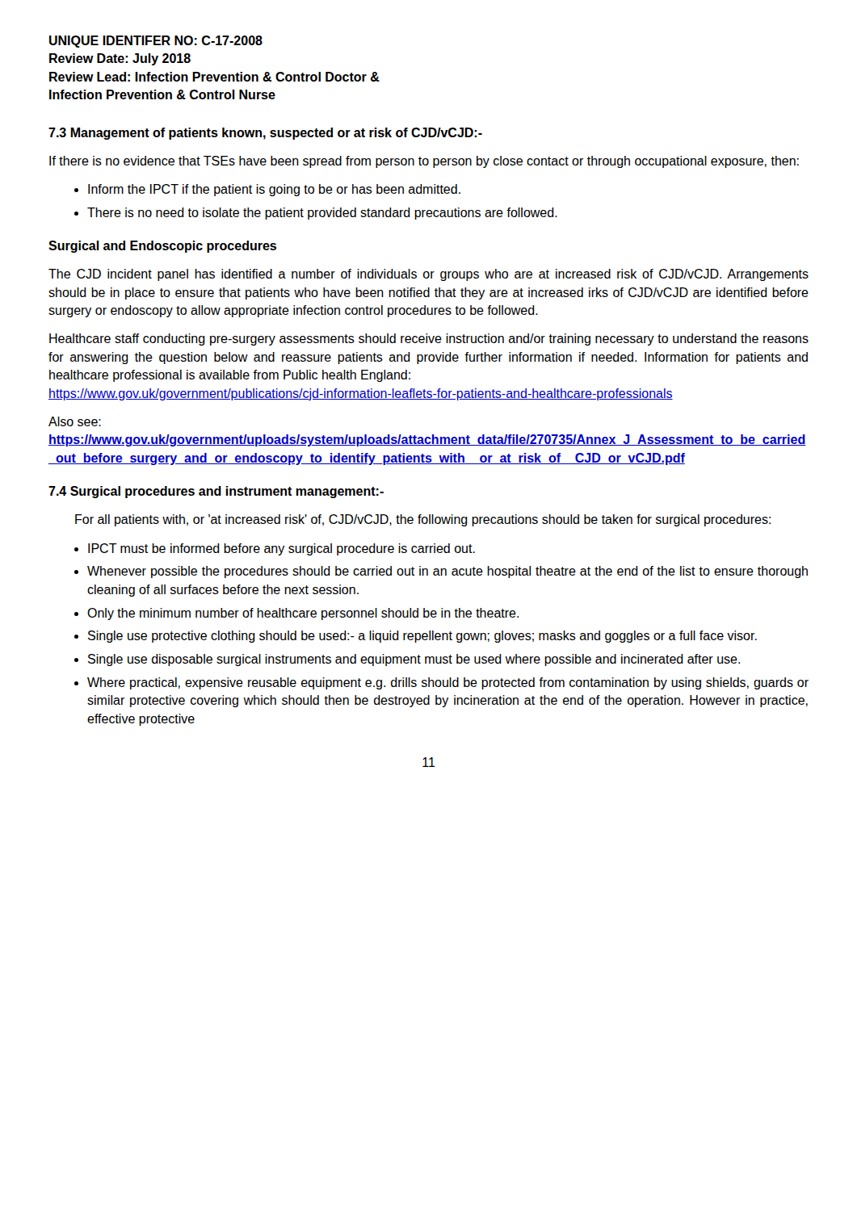UNIQUE IDENTIFER NO: C-17-2008
Review Date: July 2018
Review Lead: Infection Prevention & Control Doctor &
Infection Prevention & Control Nurse
7.3 Management of patients known, suspected or at risk of CJD/vCJD:-
If there is no evidence that TSEs have been spread from person to person by close contact or through occupational exposure, then:
Inform the IPCT if the patient is going to be or has been admitted.
There is no need to isolate the patient provided standard precautions are followed.
Surgical and Endoscopic procedures
The CJD incident panel has identified a number of individuals or groups who are at increased risk of CJD/vCJD. Arrangements should be in place to ensure that patients who have been notified that they are at increased irks of CJD/vCJD are identified before surgery or endoscopy to allow appropriate infection control procedures to be followed.
Healthcare staff conducting pre-surgery assessments should receive instruction and/or training necessary to understand the reasons for answering the question below and reassure patients and provide further information if needed. Information for patients and healthcare professional is available from Public health England:
https://www.gov.uk/government/publications/cjd-information-leaflets-for-patients-and-healthcare-professionals
Also see:
https://www.gov.uk/government/uploads/system/uploads/attachment_data/file/270735/Annex_J_Assessment_to_be_carried_out_before_surgery_and_or_endoscopy_to_identify_patients_with__or_at_risk_of__CJD_or_vCJD.pdf
7.4 Surgical procedures and instrument management:-
For all patients with, or 'at increased risk' of, CJD/vCJD, the following precautions should be taken for surgical procedures:
IPCT must be informed before any surgical procedure is carried out.
Whenever possible the procedures should be carried out in an acute hospital theatre at the end of the list to ensure thorough cleaning of all surfaces before the next session.
Only the minimum number of healthcare personnel should be in the theatre.
Single use protective clothing should be used:- a liquid repellent gown; gloves; masks and goggles or a full face visor.
Single use disposable surgical instruments and equipment must be used where possible and incinerated after use.
Where practical, expensive reusable equipment e.g. drills should be protected from contamination by using shields, guards or similar protective covering which should then be destroyed by incineration at the end of the operation. However in practice, effective protective
11